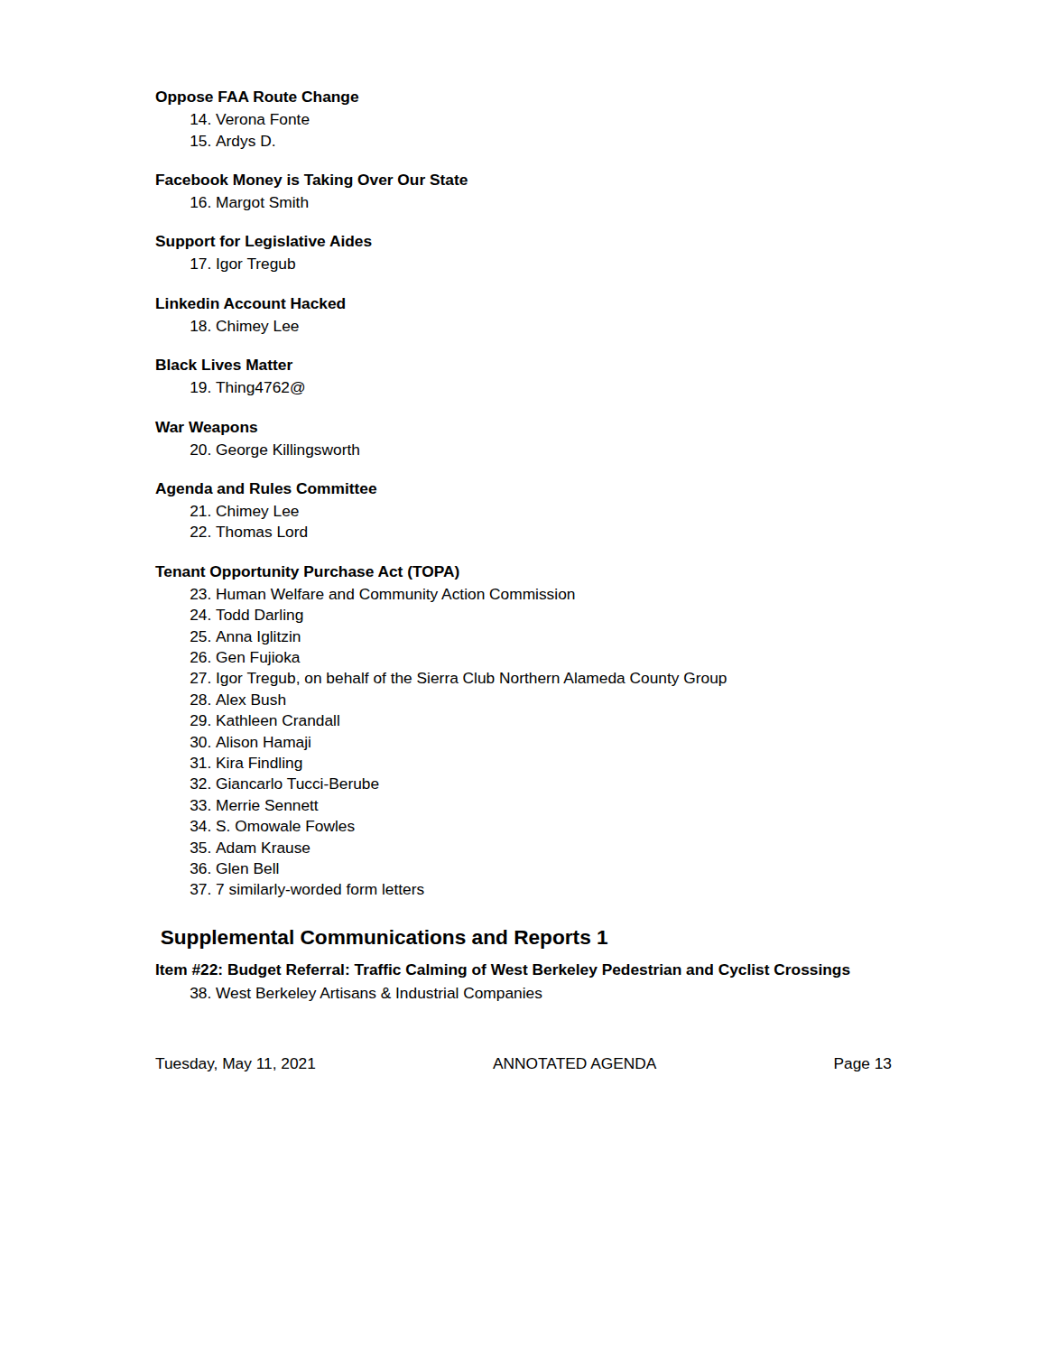Oppose FAA Route Change
14. Verona Fonte
15. Ardys D.
Facebook Money is Taking Over Our State
16. Margot Smith
Support for Legislative Aides
17. Igor Tregub
Linkedin Account Hacked
18. Chimey Lee
Black Lives Matter
19. Thing4762@
War Weapons
20. George Killingsworth
Agenda and Rules Committee
21. Chimey Lee
22. Thomas Lord
Tenant Opportunity Purchase Act (TOPA)
23. Human Welfare and Community Action Commission
24. Todd Darling
25. Anna Iglitzin
26. Gen Fujioka
27. Igor Tregub, on behalf of the Sierra Club Northern Alameda County Group
28. Alex Bush
29. Kathleen Crandall
30. Alison Hamaji
31. Kira Findling
32. Giancarlo Tucci-Berube
33. Merrie Sennett
34. S. Omowale Fowles
35. Adam Krause
36. Glen Bell
37. 7 similarly-worded form letters
Supplemental Communications and Reports 1
Item #22: Budget Referral: Traffic Calming of West Berkeley Pedestrian and Cyclist Crossings
38. West Berkeley Artisans & Industrial Companies
Tuesday, May 11, 2021 ANNOTATED AGENDA Page 13